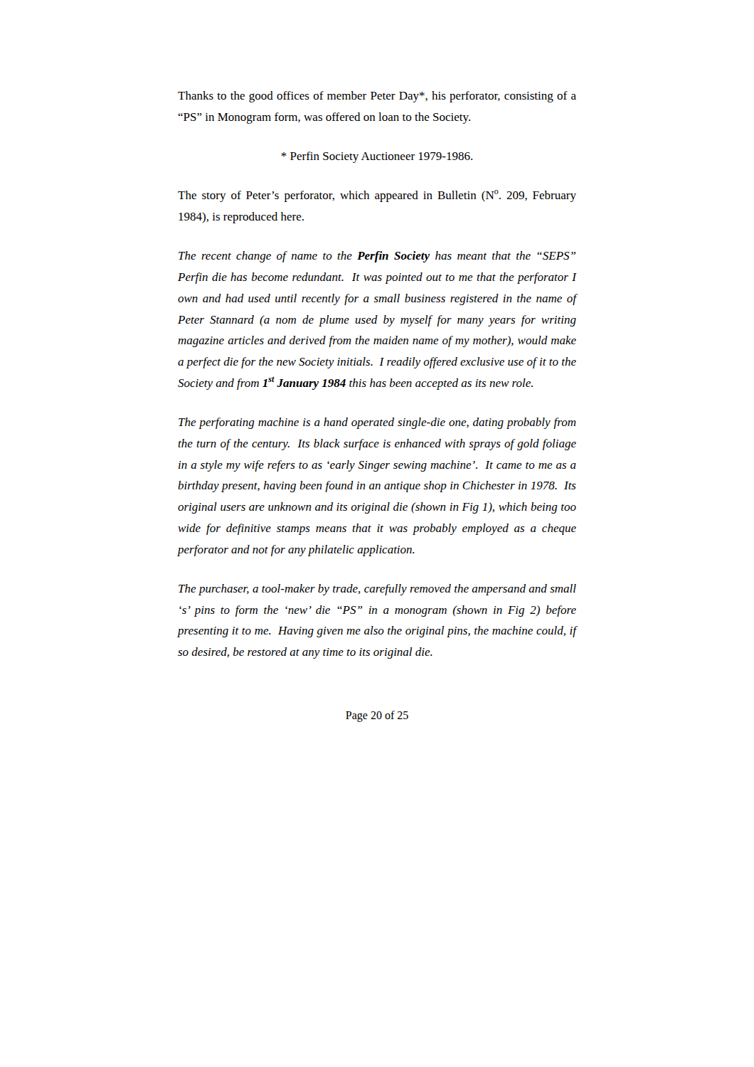Thanks to the good offices of member Peter Day*, his perforator, consisting of a “PS” in Monogram form, was offered on loan to the Society.
* Perfin Society Auctioneer 1979-1986.
The story of Peter’s perforator, which appeared in Bulletin (No. 209, February 1984), is reproduced here.
The recent change of name to the Perfin Society has meant that the “SEPS” Perfin die has become redundant. It was pointed out to me that the perforator I own and had used until recently for a small business registered in the name of Peter Stannard (a nom de plume used by myself for many years for writing magazine articles and derived from the maiden name of my mother), would make a perfect die for the new Society initials. I readily offered exclusive use of it to the Society and from 1st January 1984 this has been accepted as its new role.
The perforating machine is a hand operated single-die one, dating probably from the turn of the century. Its black surface is enhanced with sprays of gold foliage in a style my wife refers to as ‘early Singer sewing machine’. It came to me as a birthday present, having been found in an antique shop in Chichester in 1978. Its original users are unknown and its original die (shown in Fig 1), which being too wide for definitive stamps means that it was probably employed as a cheque perforator and not for any philatelic application.
The purchaser, a tool-maker by trade, carefully removed the ampersand and small ‘s’ pins to form the ‘new’ die “PS” in a monogram (shown in Fig 2) before presenting it to me. Having given me also the original pins, the machine could, if so desired, be restored at any time to its original die.
Page 20 of 25